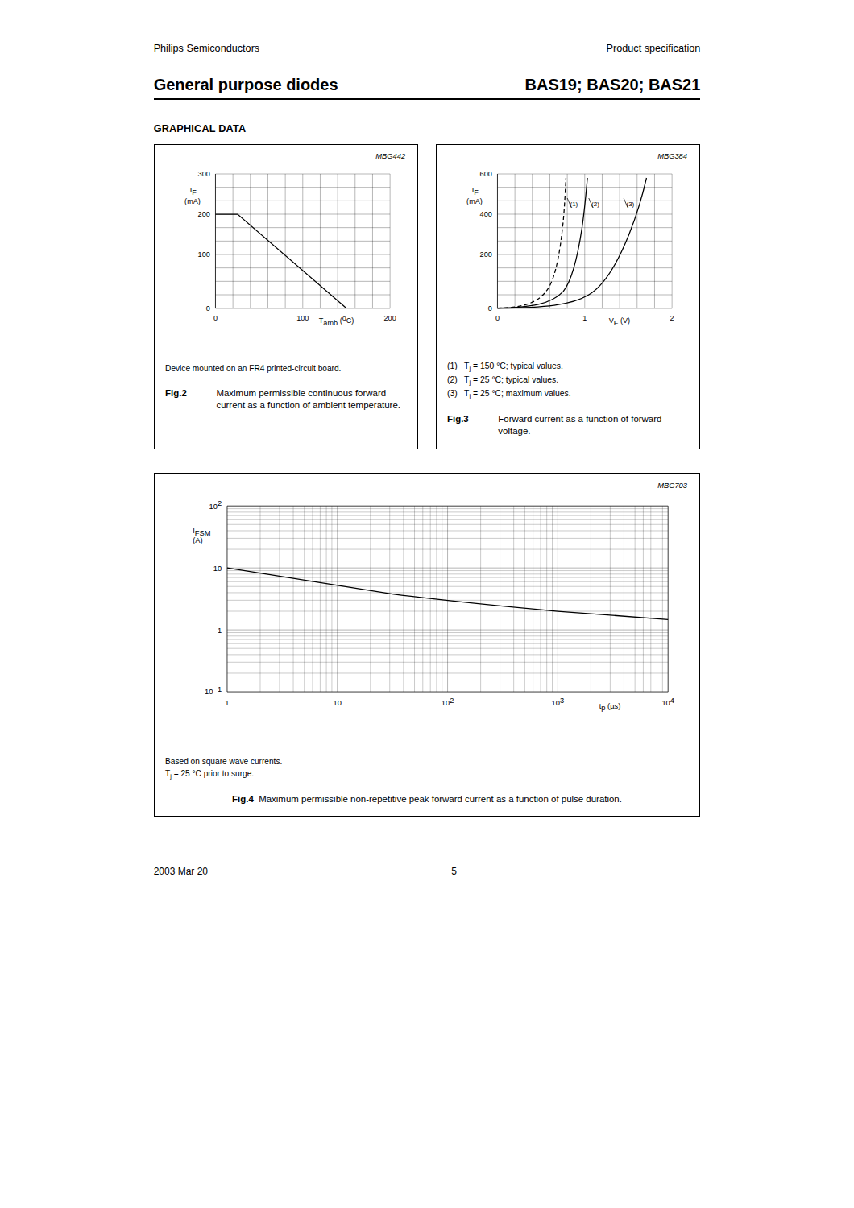Philips Semiconductors
Product specification
General purpose diodes
BAS19; BAS20; BAS21
GRAPHICAL DATA
MBG442
300 200 100 0 IF (mA) 0 100 200 Tamb (oC)
Device mounted on an FR4 printed-circuit board.
Fig.2
Maximum permissible continuous forward current as a function of ambient temperature.
MBG384
(1) (2) (3) 600 400 200 0 IF (mA) 0 1 2 VF (V)
(1) Tj = 150 °C; typical values.
(2) Tj = 25 °C; typical values.
(3) Tj = 25 °C; maximum values.
Fig.3
Forward current as a function of forward voltage.
MBG703
102 10 1 10−1 IFSM (A) 1 10 102 103 104 tp (µs)
Based on square wave currents.
Tj = 25 °C prior to surge.
Fig.4 Maximum permissible non-repetitive peak forward current as a function of pulse duration.
2003 Mar 20
5